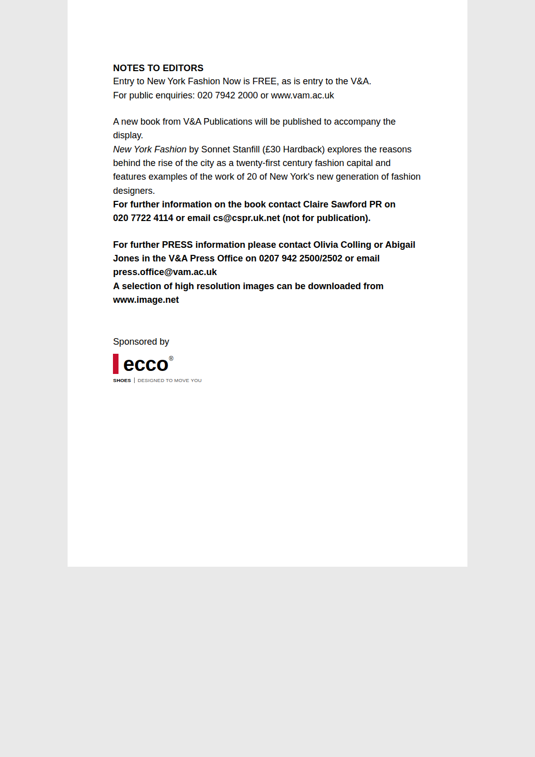NOTES TO EDITORS
Entry to New York Fashion Now is FREE, as is entry to the V&A.
For public enquiries: 020 7942 2000 or www.vam.ac.uk
A new book from V&A Publications will be published to accompany the display.
New York Fashion by Sonnet Stanfill (£30 Hardback) explores the reasons behind the rise of the city as a twenty-first century fashion capital and features examples of the work of 20 of New York's new generation of fashion designers.
For further information on the book contact Claire Sawford PR on
020 7722 4114 or email cs@cspr.uk.net (not for publication).
For further PRESS information please contact Olivia Colling or Abigail Jones in the V&A Press Office on 0207 942 2500/2502 or email press.office@vam.ac.uk
A selection of high resolution images can be downloaded from www.image.net
Sponsored by
ecco®
SHOES DESIGNED TO MOVE YOU